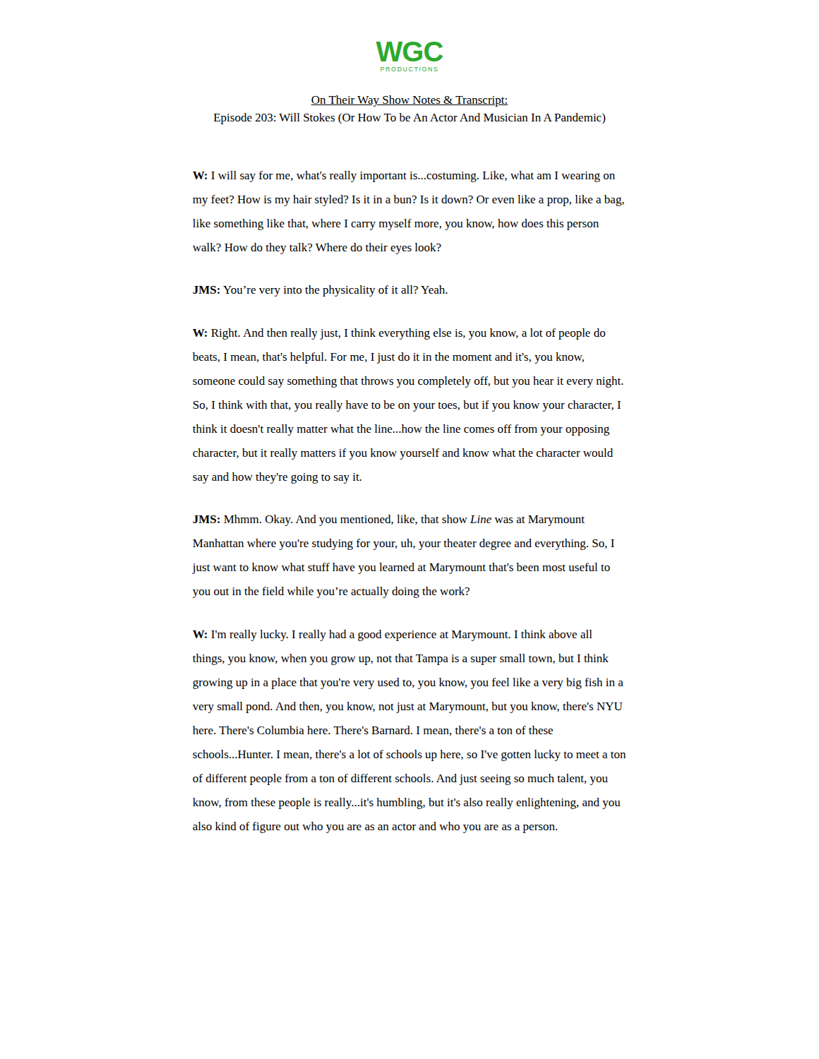WGC PRODUCTIONS
On Their Way Show Notes & Transcript: Episode 203: Will Stokes (Or How To be An Actor And Musician In A Pandemic)
W: I will say for me, what's really important is...costuming. Like, what am I wearing on my feet? How is my hair styled? Is it in a bun? Is it down? Or even like a prop, like a bag, like something like that, where I carry myself more, you know, how does this person walk? How do they talk? Where do their eyes look?
JMS: You’re very into the physicality of it all? Yeah.
W: Right. And then really just, I think everything else is, you know, a lot of people do beats, I mean, that's helpful. For me, I just do it in the moment and it's, you know, someone could say something that throws you completely off, but you hear it every night. So, I think with that, you really have to be on your toes, but if you know your character, I think it doesn't really matter what the line...how the line comes off from your opposing character, but it really matters if you know yourself and know what the character would say and how they're going to say it.
JMS: Mhmm. Okay. And you mentioned, like, that show Line was at Marymount Manhattan where you're studying for your, uh, your theater degree and everything. So, I just want to know what stuff have you learned at Marymount that's been most useful to you out in the field while you’re actually doing the work?
W: I'm really lucky. I really had a good experience at Marymount. I think above all things, you know, when you grow up, not that Tampa is a super small town, but I think growing up in a place that you're very used to, you know, you feel like a very big fish in a very small pond. And then, you know, not just at Marymount, but you know, there's NYU here. There's Columbia here. There's Barnard. I mean, there's a ton of these schools...Hunter. I mean, there's a lot of schools up here, so I've gotten lucky to meet a ton of different people from a ton of different schools. And just seeing so much talent, you know, from these people is really...it's humbling, but it's also really enlightening, and you also kind of figure out who you are as an actor and who you are as a person.